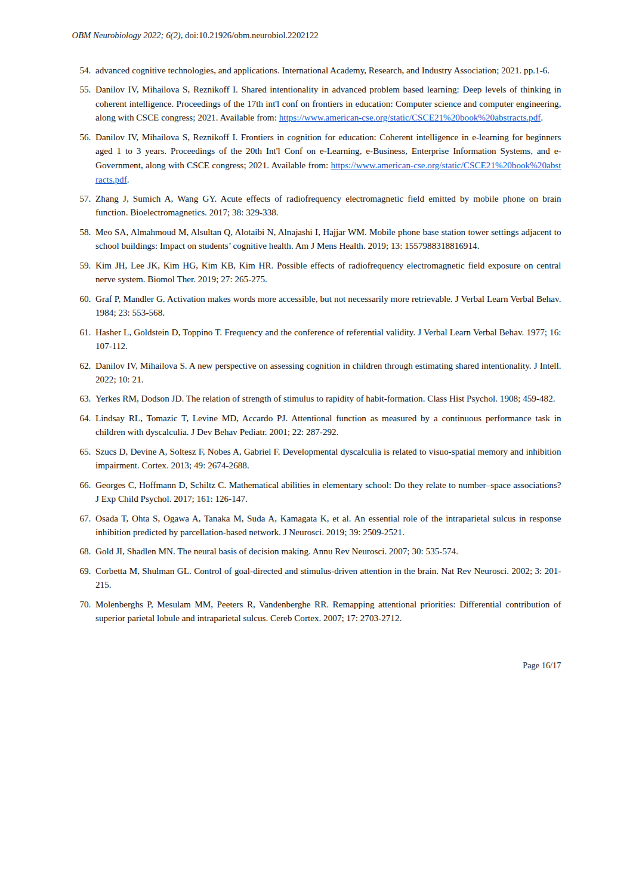OBM Neurobiology 2022; 6(2), doi:10.21926/obm.neurobiol.2202122
advanced cognitive technologies, and applications. International Academy, Research, and Industry Association; 2021. pp.1-6.
Danilov IV, Mihailova S, Reznikoff I. Shared intentionality in advanced problem based learning: Deep levels of thinking in coherent intelligence. Proceedings of the 17th int'l conf on frontiers in education: Computer science and computer engineering, along with CSCE congress; 2021. Available from: https://www.american-cse.org/static/CSCE21%20book%20abstracts.pdf.
Danilov IV, Mihailova S, Reznikoff I. Frontiers in cognition for education: Coherent intelligence in e-learning for beginners aged 1 to 3 years. Proceedings of the 20th Int'l Conf on e-Learning, e-Business, Enterprise Information Systems, and e-Government, along with CSCE congress; 2021. Available from: https://www.american-cse.org/static/CSCE21%20book%20abstracts.pdf.
Zhang J, Sumich A, Wang GY. Acute effects of radiofrequency electromagnetic field emitted by mobile phone on brain function. Bioelectromagnetics. 2017; 38: 329-338.
Meo SA, Almahmoud M, Alsultan Q, Alotaibi N, Alnajashi I, Hajjar WM. Mobile phone base station tower settings adjacent to school buildings: Impact on students’ cognitive health. Am J Mens Health. 2019; 13: 1557988318816914.
Kim JH, Lee JK, Kim HG, Kim KB, Kim HR. Possible effects of radiofrequency electromagnetic field exposure on central nerve system. Biomol Ther. 2019; 27: 265-275.
Graf P, Mandler G. Activation makes words more accessible, but not necessarily more retrievable. J Verbal Learn Verbal Behav. 1984; 23: 553-568.
Hasher L, Goldstein D, Toppino T. Frequency and the conference of referential validity. J Verbal Learn Verbal Behav. 1977; 16: 107-112.
Danilov IV, Mihailova S. A new perspective on assessing cognition in children through estimating shared intentionality. J Intell. 2022; 10: 21.
Yerkes RM, Dodson JD. The relation of strength of stimulus to rapidity of habit-formation. Class Hist Psychol. 1908; 459-482.
Lindsay RL, Tomazic T, Levine MD, Accardo PJ. Attentional function as measured by a continuous performance task in children with dyscalculia. J Dev Behav Pediatr. 2001; 22: 287-292.
Szucs D, Devine A, Soltesz F, Nobes A, Gabriel F. Developmental dyscalculia is related to visuo-spatial memory and inhibition impairment. Cortex. 2013; 49: 2674-2688.
Georges C, Hoffmann D, Schiltz C. Mathematical abilities in elementary school: Do they relate to number–space associations? J Exp Child Psychol. 2017; 161: 126-147.
Osada T, Ohta S, Ogawa A, Tanaka M, Suda A, Kamagata K, et al. An essential role of the intraparietal sulcus in response inhibition predicted by parcellation-based network. J Neurosci. 2019; 39: 2509-2521.
Gold JI, Shadlen MN. The neural basis of decision making. Annu Rev Neurosci. 2007; 30: 535-574.
Corbetta M, Shulman GL. Control of goal-directed and stimulus-driven attention in the brain. Nat Rev Neurosci. 2002; 3: 201-215.
Molenberghs P, Mesulam MM, Peeters R, Vandenberghe RR. Remapping attentional priorities: Differential contribution of superior parietal lobule and intraparietal sulcus. Cereb Cortex. 2007; 17: 2703-2712.
Page 16/17